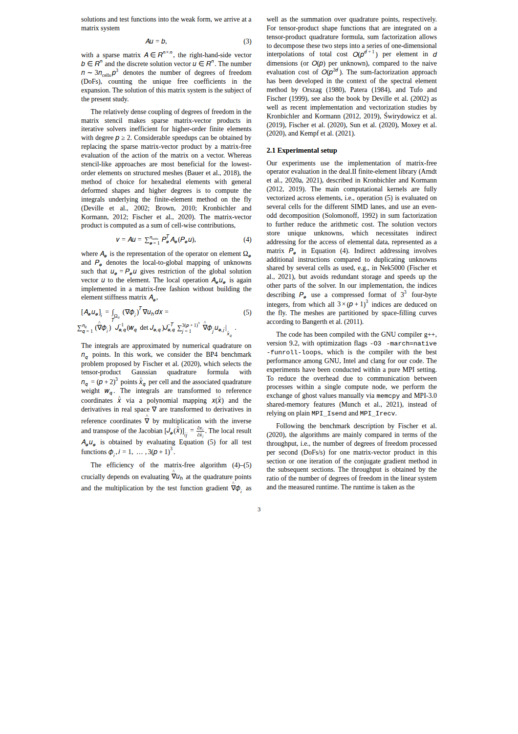solutions and test functions into the weak form, we arrive at a matrix system
Au = b ,
(3)
with a sparse matrix A∈Rn×n, the right-hand-side vector b∈Rn and the discrete solution vector u∈Rn. The number n∼3ncellsp3 denotes the number of degrees of freedom (DoFs), counting the unique free coefficients in the expansion. The solution of this matrix system is the subject of the present study.
The relatively dense coupling of degrees of freedom in the matrix stencil makes sparse matrix-vector products in iterative solvers inefficient for higher-order finite elements with degree p≥2. Considerable speedups can be obtained by replacing the sparse matrix-vector product by a matrix-free evaluation of the action of the matrix on a vector. Whereas stencil-like approaches are most beneficial for the lowest-order elements on structured meshes (Bauer et al., 2018), the method of choice for hexahedral elements with general deformed shapes and higher degrees is to compute the integrals underlying the finite-element method on the fly (Deville et al., 2002; Brown, 2010; Kronbichler and Kormann, 2012; Fischer et al., 2020). The matrix-vector product is computed as a sum of cell-wise contributions,
v = Au = ∑ e=1 ncells PeT Ae (Peu) ,
(4)
where Ae is the representation of the operator on element Ωe and Pe denotes the local-to-global mapping of unknowns such that ue=Peu gives restriction of the global solution vector u to the element. The local operation Aeue is again implemented in a matrix-free fashion without building the element stiffness matrix Ae,
[Aeue] i = ∫Ωe (∇ϕi) T ∇uh dx =
(5)
∑ q=1 nq (∇^ϕi) T Je,q−1 (wqdetJe,q) Je,q−T ∑ j=1 3(p+1)3 ∇^ϕjue,j| x^q .
The integrals are approximated by numerical quadrature on nq points. In this work, we consider the BP4 benchmark problem proposed by Fischer et al. (2020), which selects the tensor-product Gaussian quadrature formula with nq=(p+2)3 points x^q per cell and the associated quadrature weight wq. The integrals are transformed to reference coordinates x^ via a polynomial mapping x(x^) and the derivatives in real space ∇ are transformed to derivatives in reference coordinates ∇^ by multiplication with the inverse and transpose of the Jacobian [Je(x^)]ij=∂xi∂x^j. The local result Aeue is obtained by evaluating Equation (5) for all test functions ϕi,i=1,…,3(p+1)3.
The efficiency of the matrix-free algorithm (4)–(5) crucially depends on evaluating ∇^uh at the quadrature points and the multiplication by the test function gradient ∇^ϕi as well as the summation over quadrature points, respectively. For tensor-product shape functions that are integrated on a tensor-product quadrature formula, sum factorization allows to decompose these two steps into a series of one-dimensional interpolations of total cost O(pd+1) per element in d dimensions (or O(p) per unknown), compared to the naive evaluation cost of O(p2d). The sum-factorization approach has been developed in the context of the spectral element method by Orszag (1980), Patera (1984), and Tufo and Fischer (1999), see also the book by Deville et al. (2002) as well as recent implementation and vectorization studies by Kronbichler and Kormann (2012, 2019), Świrydowicz et al. (2019), Fischer et al. (2020), Sun et al. (2020), Moxey et al. (2020), and Kempf et al. (2021).
2.1 Experimental setup
Our experiments use the implementation of matrix-free operator evaluation in the deal.II finite-element library (Arndt et al., 2020a, 2021), described in Kronbichler and Kormann (2012, 2019). The main computational kernels are fully vectorized across elements, i.e., operation (5) is evaluated on several cells for the different SIMD lanes, and use an even-odd decomposition (Solomonoff, 1992) in sum factorization to further reduce the arithmetic cost. The solution vectors store unique unknowns, which necessitates indirect addressing for the access of elemental data, represented as a matrix Pe in Equation (4). Indirect addressing involves additional instructions compared to duplicating unknowns shared by several cells as used, e.g., in Nek5000 (Fischer et al., 2021), but avoids redundant storage and speeds up the other parts of the solver. In our implementation, the indices describing Pe use a compressed format of 33 four-byte integers, from which all 3×(p+1)3 indices are deduced on the fly. The meshes are partitioned by space-filling curves according to Bangerth et al. (2011).
The code has been compiled with the GNU compiler g++, version 9.2, with optimization flags -O3 -march=native -funroll-loops, which is the compiler with the best performance among GNU, Intel and clang for our code. The experiments have been conducted within a pure MPI setting. To reduce the overhead due to communication between processes within a single compute node, we perform the exchange of ghost values manually via memcpy and MPI-3.0 shared-memory features (Munch et al., 2021), instead of relying on plain MPI_Isend and MPI_Irecv.
Following the benchmark description by Fischer et al. (2020), the algorithms are mainly compared in terms of the throughput, i.e., the number of degrees of freedom processed per second (DoFs/s) for one matrix-vector product in this section or one iteration of the conjugate gradient method in the subsequent sections. The throughput is obtained by the ratio of the number of degrees of freedom in the linear system and the measured runtime. The runtime is taken as the
3